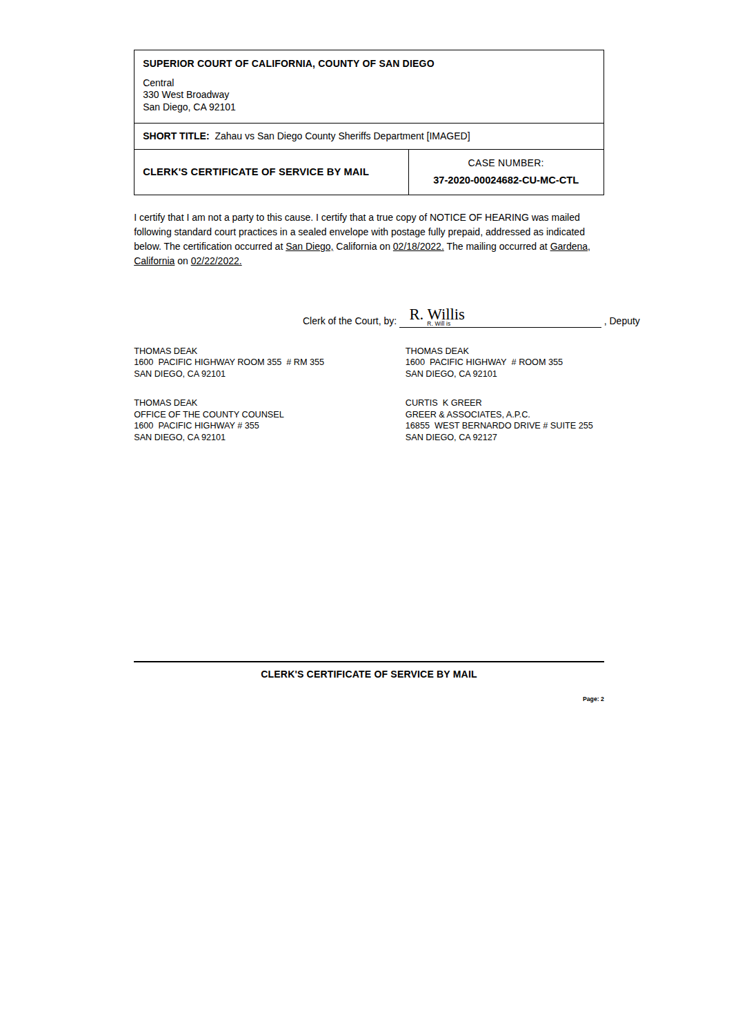SUPERIOR COURT OF CALIFORNIA, COUNTY OF SAN DIEGO
Central
330 West Broadway
San Diego, CA 92101
SHORT TITLE: Zahau vs San Diego County Sheriffs Department [IMAGED]
CLERK'S CERTIFICATE OF SERVICE BY MAIL
CASE NUMBER:
37-2020-00024682-CU-MC-CTL
I certify that I am not a party to this cause. I certify that a true copy of NOTICE OF HEARING was mailed following standard court practices in a sealed envelope with postage fully prepaid, addressed as indicated below. The certification occurred at San Diego, California on 02/18/2022. The mailing occurred at Gardena, California on 02/22/2022.
Clerk of the Court, by: R. Willis R. Will is , Deputy
THOMAS DEAK
1600 PACIFIC HIGHWAY ROOM 355 # RM 355
SAN DIEGO, CA 92101
THOMAS DEAK
1600 PACIFIC HIGHWAY # ROOM 355
SAN DIEGO, CA 92101
THOMAS DEAK
OFFICE OF THE COUNTY COUNSEL
1600 PACIFIC HIGHWAY # 355
SAN DIEGO, CA 92101
CURTIS K GREER
GREER & ASSOCIATES, A.P.C.
16855 WEST BERNARDO DRIVE # SUITE 255
SAN DIEGO, CA 92127
CLERK'S CERTIFICATE OF SERVICE BY MAIL
Page: 2